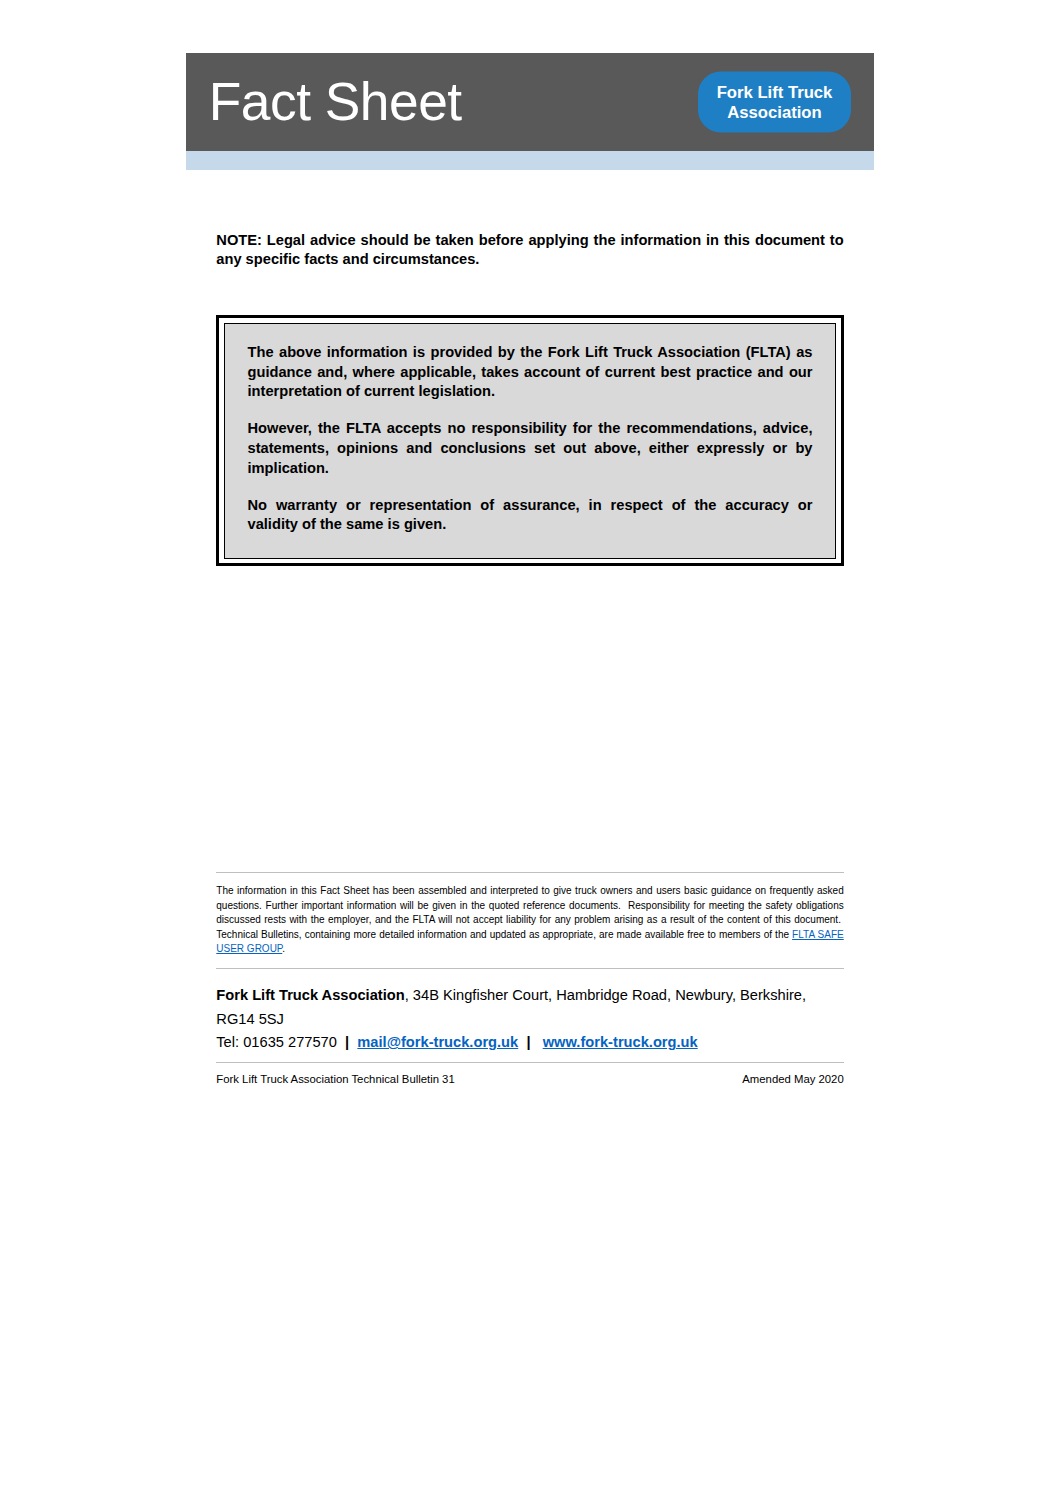Fact Sheet
Fork Lift Truck
Association
NOTE: Legal advice should be taken before applying the information in this document to any specific facts and circumstances.
The above information is provided by the Fork Lift Truck Association (FLTA) as guidance and, where applicable, takes account of current best practice and our interpretation of current legislation.
However, the FLTA accepts no responsibility for the recommendations, advice, statements, opinions and conclusions set out above, either expressly or by implication.
No warranty or representation of assurance, in respect of the accuracy or validity of the same is given.
The information in this Fact Sheet has been assembled and interpreted to give truck owners and users basic guidance on frequently asked questions. Further important information will be given in the quoted reference documents. Responsibility for meeting the safety obligations discussed rests with the employer, and the FLTA will not accept liability for any problem arising as a result of the content of this document. Technical Bulletins, containing more detailed information and updated as appropriate, are made available free to members of the FLTA SAFE USER GROUP.
Fork Lift Truck Association, 34B Kingfisher Court, Hambridge Road, Newbury, Berkshire, RG14 5SJ
Tel: 01635 277570 | mail@fork-truck.org.uk | www.fork-truck.org.uk
Fork Lift Truck Association Technical Bulletin 31 Amended May 2020